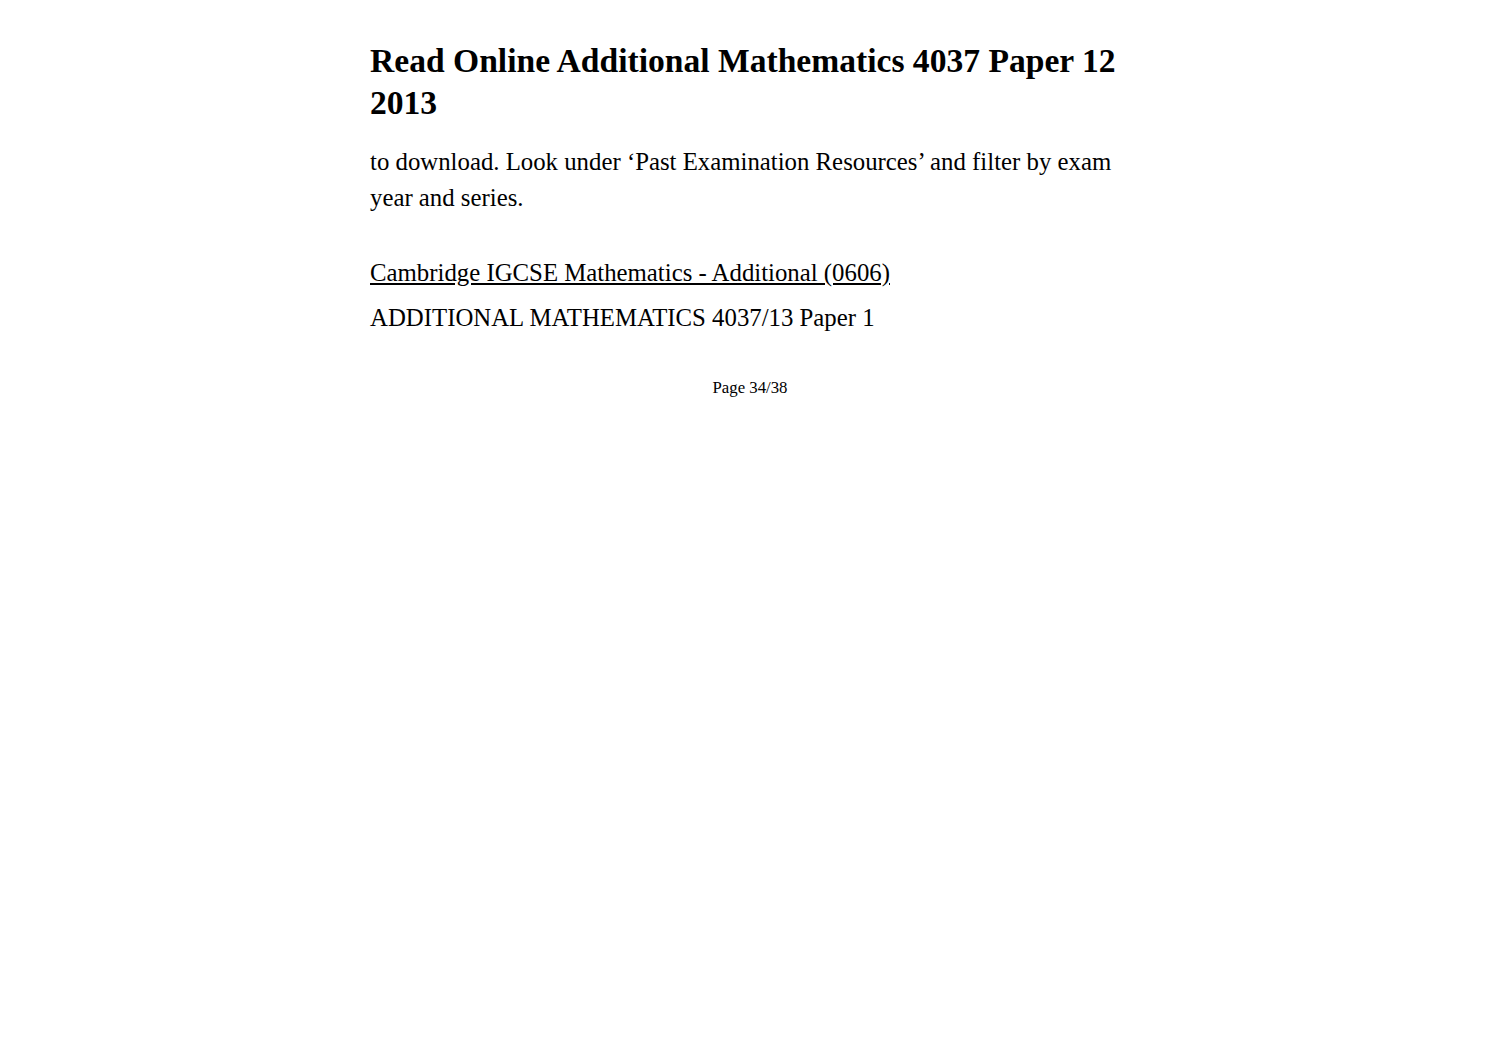Read Online Additional Mathematics 4037 Paper 12 2013
to download. Look under ‘Past Examination Resources’ and filter by exam year and series.
Cambridge IGCSE Mathematics - Additional (0606)
ADDITIONAL MATHEMATICS 4037/13 Paper 1
Page 34/38